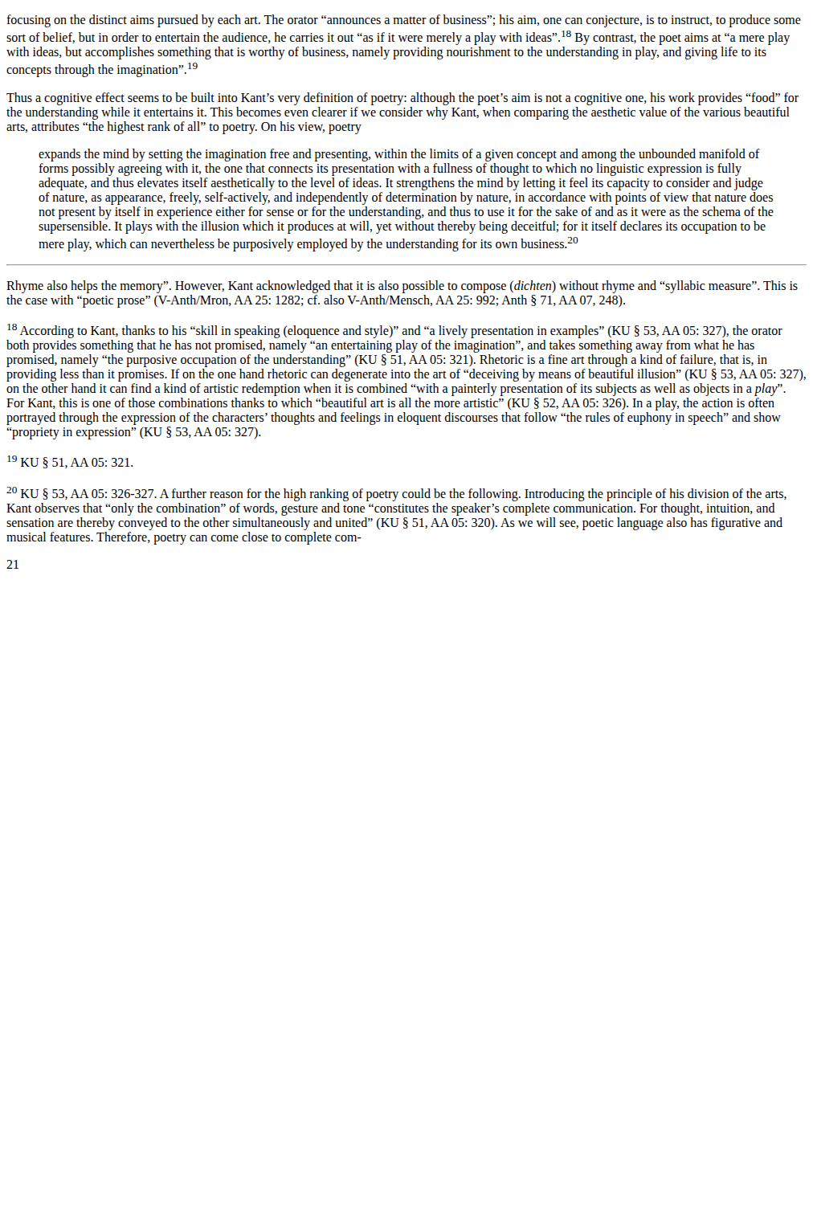focusing on the distinct aims pursued by each art. The orator “announces a matter of business”; his aim, one can conjecture, is to instruct, to produce some sort of belief, but in order to entertain the audience, he carries it out “as if it were merely a play with ideas”.18 By contrast, the poet aims at “a mere play with ideas, but accomplishes something that is worthy of business, namely providing nourishment to the understanding in play, and giving life to its concepts through the imagination”.19
Thus a cognitive effect seems to be built into Kant’s very definition of poetry: although the poet’s aim is not a cognitive one, his work provides “food” for the understanding while it entertains it. This becomes even clearer if we consider why Kant, when comparing the aesthetic value of the various beautiful arts, attributes “the highest rank of all” to poetry. On his view, poetry
expands the mind by setting the imagination free and presenting, within the limits of a given concept and among the unbounded manifold of forms possibly agreeing with it, the one that connects its presentation with a fullness of thought to which no linguistic expression is fully adequate, and thus elevates itself aesthetically to the level of ideas. It strengthens the mind by letting it feel its capacity to consider and judge of nature, as appearance, freely, self-actively, and independently of determination by nature, in accordance with points of view that nature does not present by itself in experience either for sense or for the understanding, and thus to use it for the sake of and as it were as the schema of the supersensible. It plays with the illusion which it produces at will, yet without thereby being deceitful; for it itself declares its occupation to be mere play, which can nevertheless be purposively employed by the understanding for its own business.20
Rhyme also helps the memory”. However, Kant acknowledged that it is also possible to compose (dichten) without rhyme and “syllabic measure”. This is the case with “poetic prose” (V-Anth/Mron, AA 25: 1282; cf. also V-Anth/Mensch, AA 25: 992; Anth § 71, AA 07, 248).
18 According to Kant, thanks to his “skill in speaking (eloquence and style)” and “a lively presentation in examples” (KU § 53, AA 05: 327), the orator both provides something that he has not promised, namely “an entertaining play of the imagination”, and takes something away from what he has promised, namely “the purposive occupation of the understanding” (KU § 51, AA 05: 321). Rhetoric is a fine art through a kind of failure, that is, in providing less than it promises. If on the one hand rhetoric can degenerate into the art of “deceiving by means of beautiful illusion” (KU § 53, AA 05: 327), on the other hand it can find a kind of artistic redemption when it is combined “with a painterly presentation of its subjects as well as objects in a play”. For Kant, this is one of those combinations thanks to which “beautiful art is all the more artistic” (KU § 52, AA 05: 326). In a play, the action is often portrayed through the expression of the characters’ thoughts and feelings in eloquent discourses that follow “the rules of euphony in speech” and show “propriety in expression” (KU § 53, AA 05: 327).
19 KU § 51, AA 05: 321.
20 KU § 53, AA 05: 326-327. A further reason for the high ranking of poetry could be the following. Introducing the principle of his division of the arts, Kant observes that “only the combination” of words, gesture and tone “constitutes the speaker’s complete communication. For thought, intuition, and sensation are thereby conveyed to the other simultaneously and united” (KU § 51, AA 05: 320). As we will see, poetic language also has figurative and musical features. Therefore, poetry can come close to complete com-
21